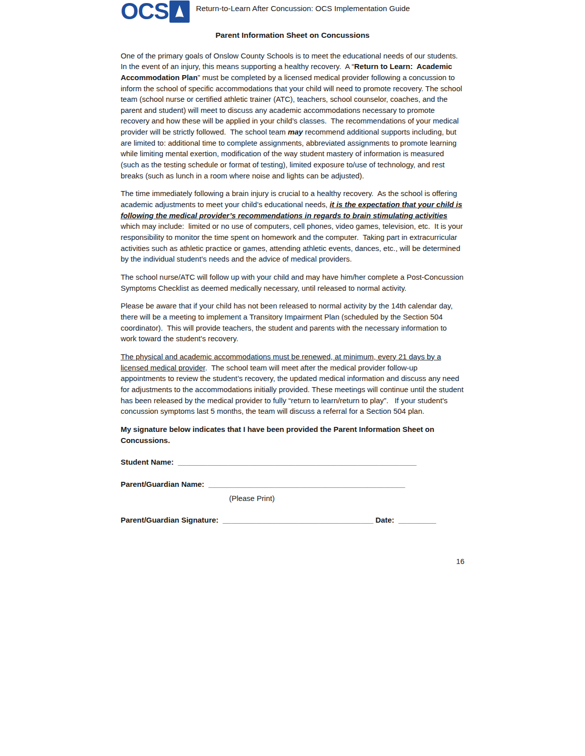OCS
Return-to-Learn After Concussion: OCS Implementation Guide
Parent Information Sheet on Concussions
One of the primary goals of Onslow County Schools is to meet the educational needs of our students. In the event of an injury, this means supporting a healthy recovery. A “Return to Learn: Academic Accommodation Plan” must be completed by a licensed medical provider following a concussion to inform the school of specific accommodations that your child will need to promote recovery. The school team (school nurse or certified athletic trainer (ATC), teachers, school counselor, coaches, and the parent and student) will meet to discuss any academic accommodations necessary to promote recovery and how these will be applied in your child’s classes. The recommendations of your medical provider will be strictly followed. The school team may recommend additional supports including, but are limited to: additional time to complete assignments, abbreviated assignments to promote learning while limiting mental exertion, modification of the way student mastery of information is measured (such as the testing schedule or format of testing), limited exposure to/use of technology, and rest breaks (such as lunch in a room where noise and lights can be adjusted).
The time immediately following a brain injury is crucial to a healthy recovery. As the school is offering academic adjustments to meet your child’s educational needs, it is the expectation that your child is following the medical provider’s recommendations in regards to brain stimulating activities which may include: limited or no use of computers, cell phones, video games, television, etc. It is your responsibility to monitor the time spent on homework and the computer. Taking part in extracurricular activities such as athletic practice or games, attending athletic events, dances, etc., will be determined by the individual student’s needs and the advice of medical providers.
The school nurse/ATC will follow up with your child and may have him/her complete a Post-Concussion Symptoms Checklist as deemed medically necessary, until released to normal activity.
Please be aware that if your child has not been released to normal activity by the 14th calendar day, there will be a meeting to implement a Transitory Impairment Plan (scheduled by the Section 504 coordinator). This will provide teachers, the student and parents with the necessary information to work toward the student’s recovery.
The physical and academic accommodations must be renewed, at minimum, every 21 days by a licensed medical provider. The school team will meet after the medical provider follow-up appointments to review the student’s recovery, the updated medical information and discuss any need for adjustments to the accommodations initially provided. These meetings will continue until the student has been released by the medical provider to fully “return to learn/return to play”. If your student’s concussion symptoms last 5 months, the team will discuss a referral for a Section 504 plan.
My signature below indicates that I have been provided the Parent Information Sheet on Concussions.
Student Name: _________________________________________________________
Parent/Guardian Name: _______________________________________________
(Please Print)
Parent/Guardian Signature: ____________________________________ Date: _________
16